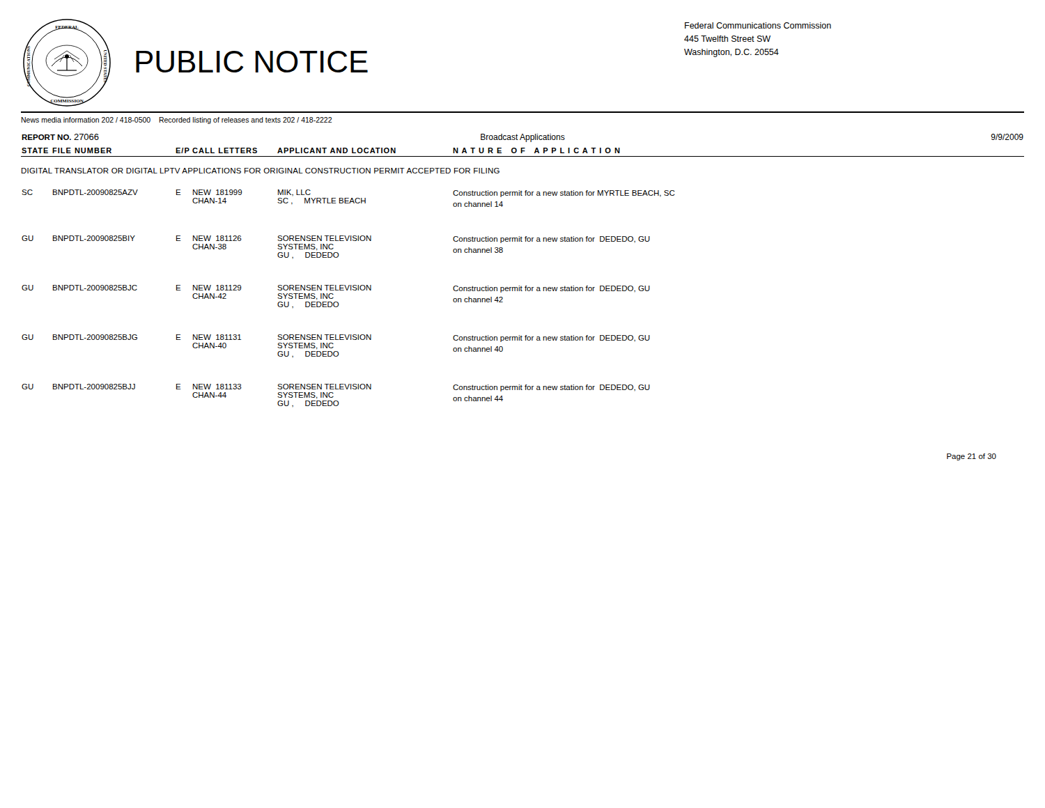| FEDERAL COMMISSION COMMUNICATIONS UNITED STATES | PUBLIC NOTICE | Federal Communications Commission 445 Twelfth Street SW Washington, D.C. 20554 |
News media information 202 / 418-0500 Recorded listing of releases and texts 202 / 418-2222
| REPORT NO. 27066 | Broadcast Applications | 9/9/2009 |
| STATE | FILE NUMBER | E/P | CALL LETTERS | APPLICANT AND LOCATION | N A T U R E O F A P P L I C A T I O N |
DIGITAL TRANSLATOR OR DIGITAL LPTV APPLICATIONS FOR ORIGINAL CONSTRUCTION PERMIT ACCEPTED FOR FILING
| SC | BNPDTL-20090825AZV | E | NEW 181999 CHAN-14 | MIK, LLC SC , MYRTLE BEACH | Construction permit for a new station for MYRTLE BEACH, SC on channel 14 |
| GU | BNPDTL-20090825BIY | E | NEW 181126 CHAN-38 | SORENSEN TELEVISION SYSTEMS, INC GU , DEDEDO | Construction permit for a new station for DEDEDO, GU on channel 38 |
| GU | BNPDTL-20090825BJC | E | NEW 181129 CHAN-42 | SORENSEN TELEVISION SYSTEMS, INC GU , DEDEDO | Construction permit for a new station for DEDEDO, GU on channel 42 |
| GU | BNPDTL-20090825BJG | E | NEW 181131 CHAN-40 | SORENSEN TELEVISION SYSTEMS, INC GU , DEDEDO | Construction permit for a new station for DEDEDO, GU on channel 40 |
| GU | BNPDTL-20090825BJJ | E | NEW 181133 CHAN-44 | SORENSEN TELEVISION SYSTEMS, INC GU , DEDEDO | Construction permit for a new station for DEDEDO, GU on channel 44 |
Page 21 of 30